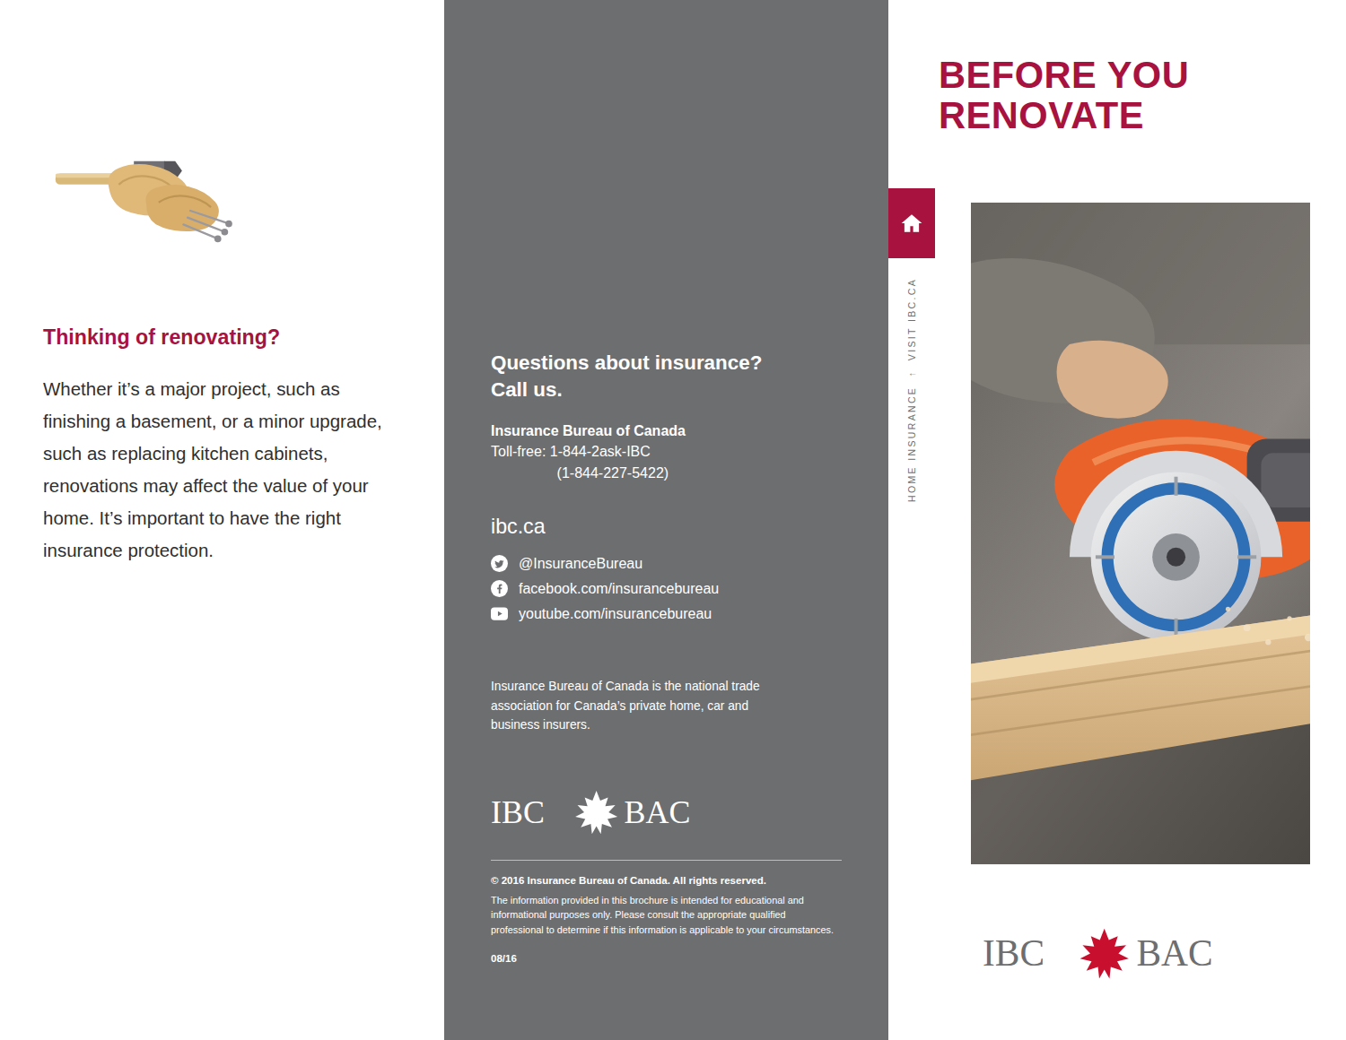Thinking of renovating?
Whether it’s a major project, such as finishing a basement, or a minor upgrade, such as replacing kitchen cabinets, renovations may affect the value of your home. It’s important to have the right insurance protection.
Questions about insurance?
Call us.
Insurance Bureau of Canada
Toll-free: 1-844-2ask-IBC
(1-844-227-5422)
ibc.ca
@InsuranceBureau
facebook.com/insurancebureau
youtube.com/insurancebureau
Insurance Bureau of Canada is the national trade association for Canada’s private home, car and business insurers.
IBC BAC
© 2016 Insurance Bureau of Canada. All rights reserved.
The information provided in this brochure is intended for educational and informational purposes only. Please consult the appropriate qualified professional to determine if this information is applicable to your circumstances.
08/16
Before You
Renovate
Home Insurance ↑ Visit ibc.ca
IBC BAC